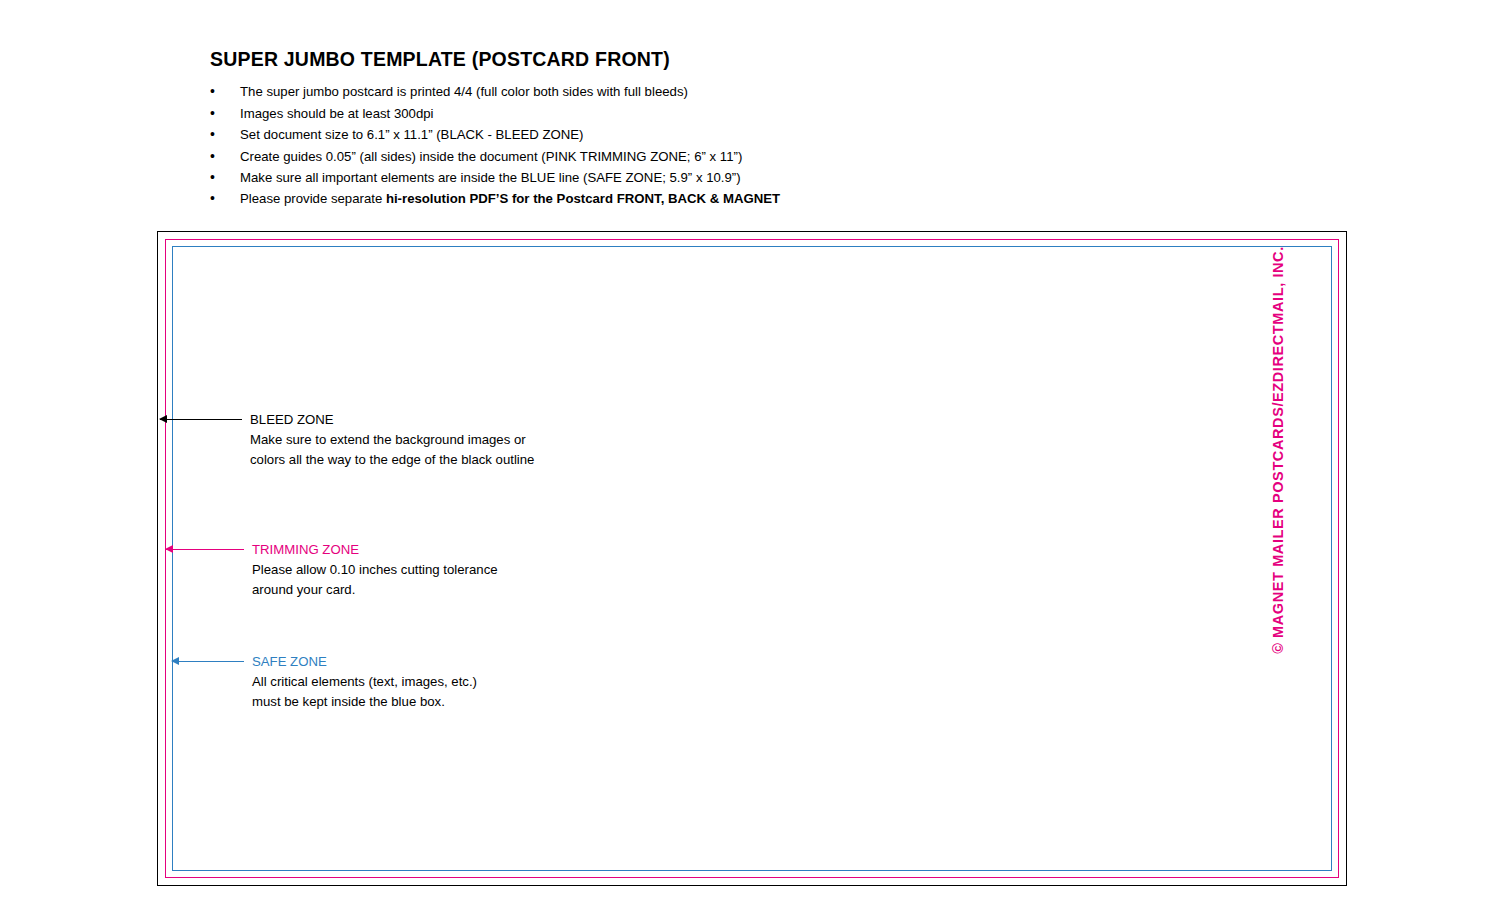SUPER JUMBO TEMPLATE (POSTCARD FRONT)
The super jumbo postcard is printed 4/4 (full color both sides with full bleeds)
Images should be at least 300dpi
Set document size to 6.1” x 11.1” (BLACK - BLEED ZONE)
Create guides 0.05” (all sides) inside the document (PINK TRIMMING ZONE; 6” x 11”)
Make sure all important elements are inside the BLUE line (SAFE ZONE; 5.9” x 10.9”)
Please provide separate hi-resolution PDF’S for the Postcard FRONT, BACK & MAGNET
BLEED ZONE Make sure to extend the background images or
colors all the way to the edge of the black outline
TRIMMING ZONE Please allow 0.10 inches cutting tolerance
around your card.
SAFE ZONE All critical elements (text, images, etc.)
must be kept inside the blue box.
© MAGNET MAILER POSTCARDS/EZDIRECTMAIL, INC.